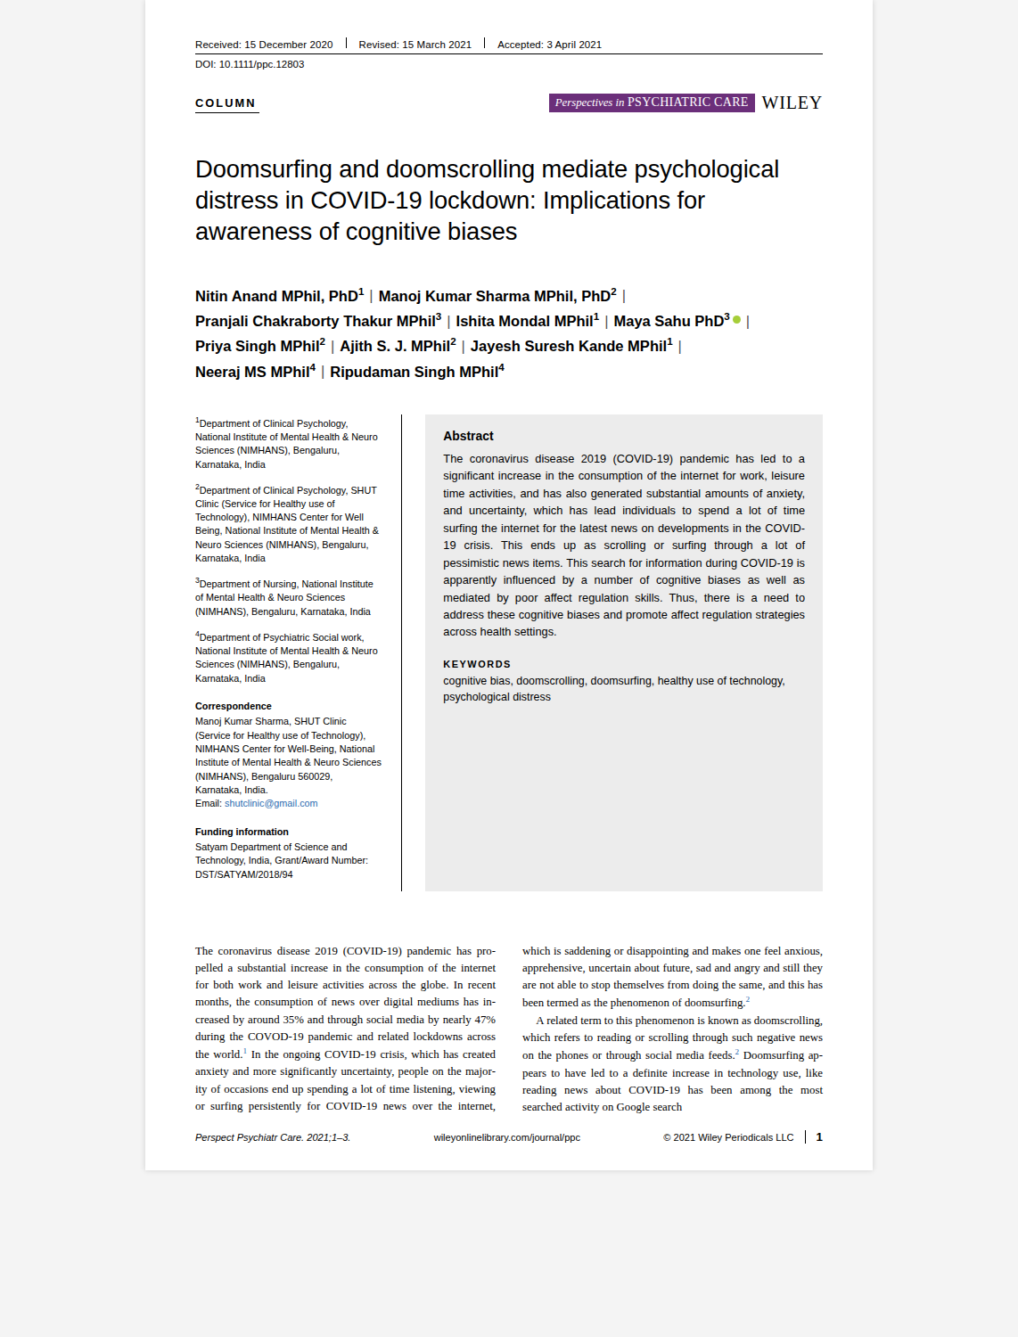Received: 15 December 2020 Revised: 15 March 2021 Accepted: 3 April 2021
DOI: 10.1111/ppc.12803
COLUMN
Perspectives in PSYCHIATRIC CARE WILEY
Doomsurfing and doomscrolling mediate psychological distress in COVID‐19 lockdown: Implications for awareness of cognitive biases
Nitin Anand MPhil, PhD1|Manoj Kumar Sharma MPhil, PhD2|
Pranjali Chakraborty Thakur MPhil3|Ishita Mondal MPhil1|Maya Sahu PhD3 |
Priya Singh MPhil2|Ajith S. J. MPhil2|Jayesh Suresh Kande MPhil1|
Neeraj MS MPhil4|Ripudaman Singh MPhil4
1Department of Clinical Psychology, National Institute of Mental Health & Neuro Sciences (NIMHANS), Bengaluru, Karnataka, India
2Department of Clinical Psychology, SHUT Clinic (Service for Healthy use of Technology), NIMHANS Center for Well Being, National Institute of Mental Health & Neuro Sciences (NIMHANS), Bengaluru, Karnataka, India
3Department of Nursing, National Institute of Mental Health & Neuro Sciences (NIMHANS), Bengaluru, Karnataka, India
4Department of Psychiatric Social work, National Institute of Mental Health & Neuro Sciences (NIMHANS), Bengaluru, Karnataka, India
Correspondence
Manoj Kumar Sharma, SHUT Clinic (Service for Healthy use of Technology), NIMHANS Center for Well‐Being, National Institute of Mental Health & Neuro Sciences (NIMHANS), Bengaluru 560029, Karnataka, India.
Email: shutclinic@gmail.com
Funding information
Satyam Department of Science and Technology, India, Grant/Award Number: DST/SATYAM/2018/94
Abstract
The coronavirus disease 2019 (COVID‐19) pandemic has led to a significant increase in the consumption of the internet for work, leisure time activities, and has also generated substantial amounts of anxiety, and uncertainty, which has lead individuals to spend a lot of time surfing the internet for the latest news on developments in the COVID‐19 crisis. This ends up as scrolling or surfing through a lot of pessimistic news items. This search for information during COVID‐19 is apparently influenced by a number of cognitive biases as well as mediated by poor affect regulation skills. Thus, there is a need to address these cognitive biases and promote affect regulation strategies across health settings.
KEYWORDS
cognitive bias, doomscrolling, doomsurfing, healthy use of technology, psychological distress
The coronavirus disease 2019 (COVID‐19) pandemic has propelled a substantial increase in the consumption of the internet for both work and leisure activities across the globe. In recent months, the consumption of news over digital mediums has increased by around 35% and through social media by nearly 47% during the COVOD‐19 pandemic and related lockdowns across the world.1 In the ongoing COVID‐19 crisis, which has created anxiety and more significantly uncertainty, people on the majority of occasions end up spending a lot of time listening, viewing or surfing persistently for COVID‐19 news over the internet, which is saddening or disappointing and makes one feel anxious, apprehensive, uncertain about future, sad and angry and still they are not able to stop themselves from doing the same, and this has been termed as the phenomenon of doomsurfing.2
A related term to this phenomenon is known as doomscrolling, which refers to reading or scrolling through such negative news on the phones or through social media feeds.2 Doomsurfing appears to have led to a definite increase in technology use, like reading news about COVID‐19 has been among the most searched activity on Google search
Perspect Psychiatr Care. 2021;1–3.
wileyonlinelibrary.com/journal/ppc
© 2021 Wiley Periodicals LLC1